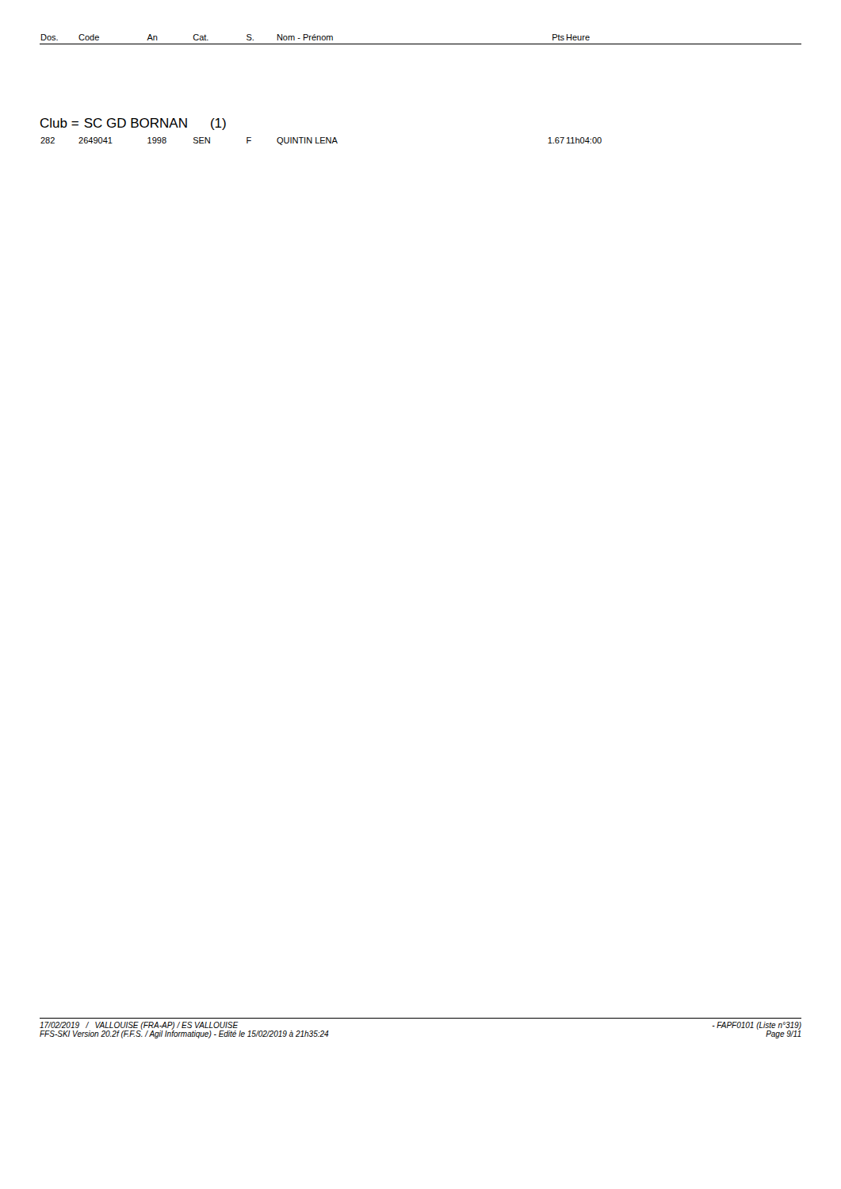| Dos. | Code | An | Cat. | S. | Nom - Prénom | Pts | Heure | |
Club =SC GD BORNAN(1)
| 282 | 2649041 | 1998 | SEN | F | QUINTIN LENA | 1.67 | 11h04:00 | |
17/02/2019 / VALLOUISE (FRA-AP) / ES VALLOUISE - FAPF0101 (Liste n°319)
FFS-SKI Version 20.2f (F.F.S. / Agil Informatique) - Edité le 15/02/2019 à 21h35:24 Page 9/11